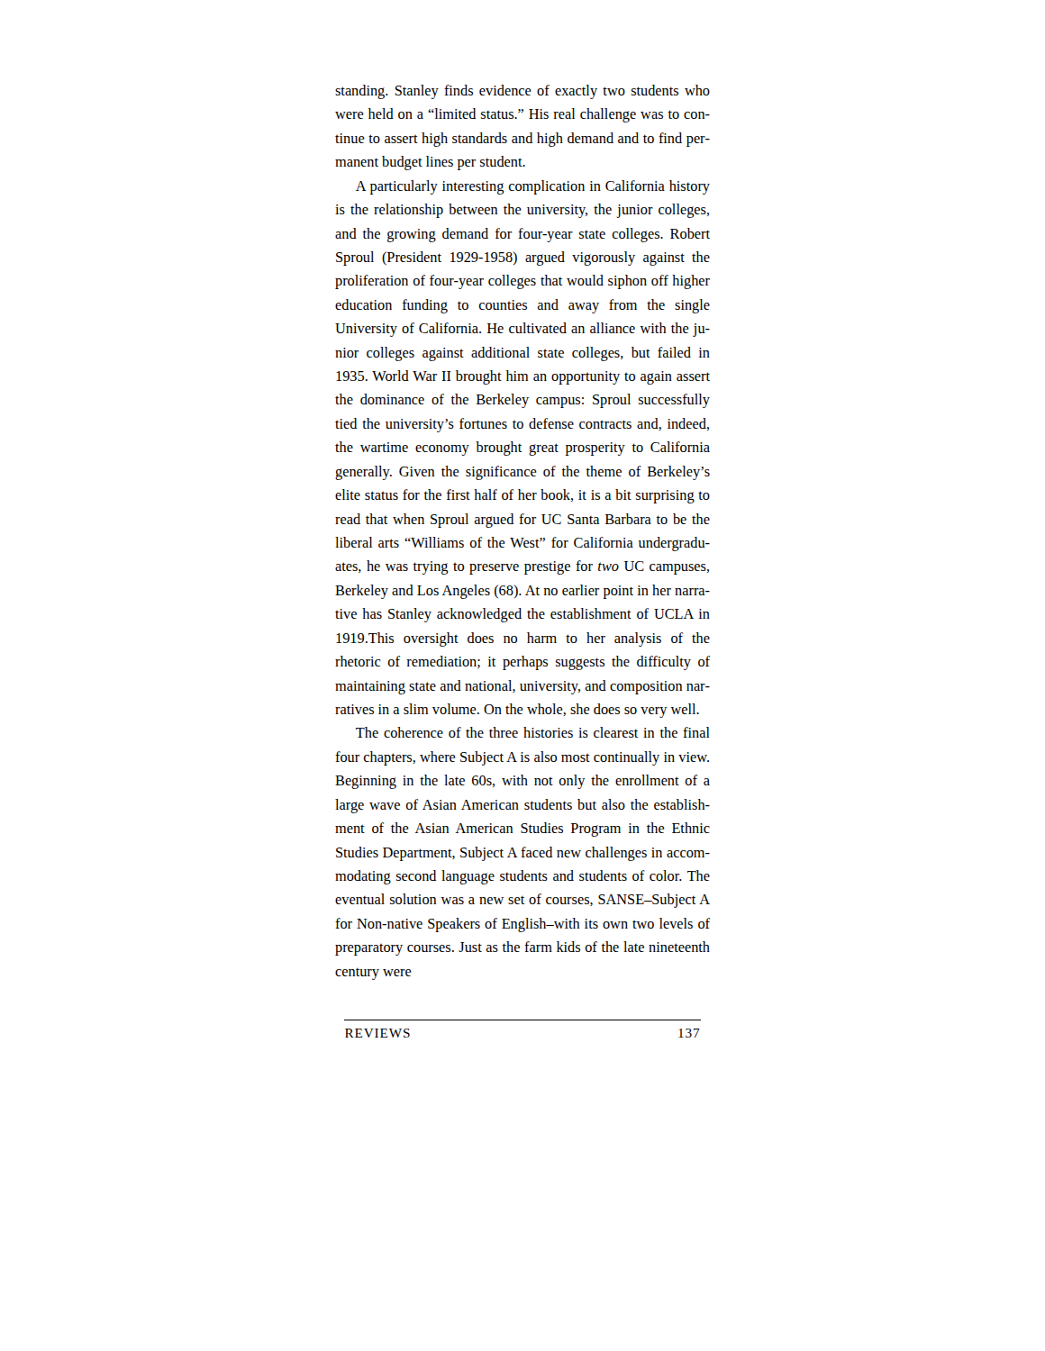standing. Stanley finds evidence of exactly two students who were held on a “limited status.” His real challenge was to continue to assert high standards and high demand and to find permanent budget lines per student.
A particularly interesting complication in California history is the relationship between the university, the junior colleges, and the growing demand for four-year state colleges. Robert Sproul (President 1929-1958) argued vigorously against the proliferation of four-year colleges that would siphon off higher education funding to counties and away from the single University of California. He cultivated an alliance with the junior colleges against additional state colleges, but failed in 1935. World War II brought him an opportunity to again assert the dominance of the Berkeley campus: Sproul successfully tied the university’s fortunes to defense contracts and, indeed, the wartime economy brought great prosperity to California generally. Given the significance of the theme of Berkeley’s elite status for the first half of her book, it is a bit surprising to read that when Sproul argued for UC Santa Barbara to be the liberal arts “Williams of the West” for California undergraduates, he was trying to preserve prestige for two UC campuses, Berkeley and Los Angeles (68). At no earlier point in her narrative has Stanley acknowledged the establishment of UCLA in 1919.This oversight does no harm to her analysis of the rhetoric of remediation; it perhaps suggests the difficulty of maintaining state and national, university, and composition narratives in a slim volume. On the whole, she does so very well.
The coherence of the three histories is clearest in the final four chapters, where Subject A is also most continually in view. Beginning in the late 60s, with not only the enrollment of a large wave of Asian American students but also the establishment of the Asian American Studies Program in the Ethnic Studies Department, Subject A faced new challenges in accommodating second language students and students of color. The eventual solution was a new set of courses, SANSE–Subject A for Non-native Speakers of English–with its own two levels of preparatory courses. Just as the farm kids of the late nineteenth century were
Reviews 137